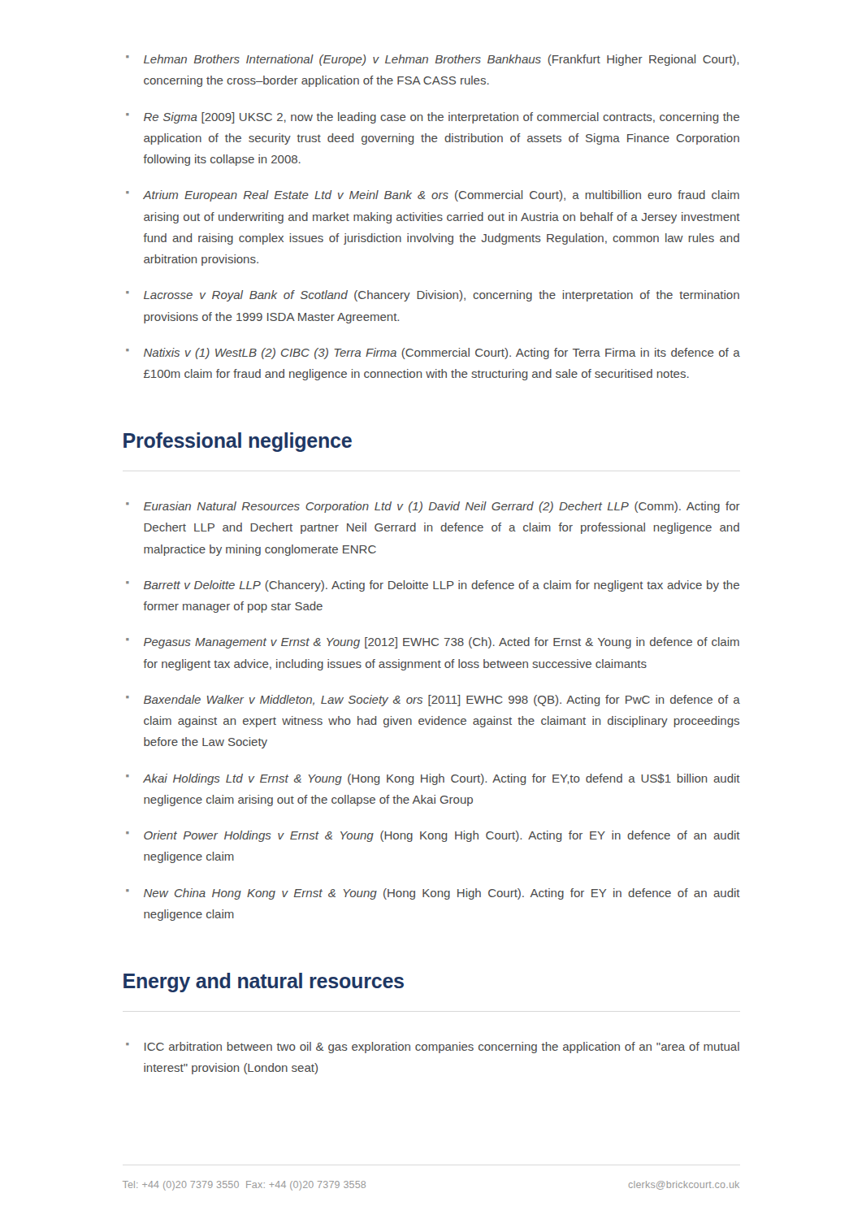Lehman Brothers International (Europe) v Lehman Brothers Bankhaus (Frankfurt Higher Regional Court), concerning the cross–border application of the FSA CASS rules.
Re Sigma [2009] UKSC 2, now the leading case on the interpretation of commercial contracts, concerning the application of the security trust deed governing the distribution of assets of Sigma Finance Corporation following its collapse in 2008.
Atrium European Real Estate Ltd v Meinl Bank & ors (Commercial Court), a multibillion euro fraud claim arising out of underwriting and market making activities carried out in Austria on behalf of a Jersey investment fund and raising complex issues of jurisdiction involving the Judgments Regulation, common law rules and arbitration provisions.
Lacrosse v Royal Bank of Scotland (Chancery Division), concerning the interpretation of the termination provisions of the 1999 ISDA Master Agreement.
Natixis v (1) WestLB (2) CIBC (3) Terra Firma (Commercial Court). Acting for Terra Firma in its defence of a £100m claim for fraud and negligence in connection with the structuring and sale of securitised notes.
Professional negligence
Eurasian Natural Resources Corporation Ltd v (1) David Neil Gerrard (2) Dechert LLP (Comm). Acting for Dechert LLP and Dechert partner Neil Gerrard in defence of a claim for professional negligence and malpractice by mining conglomerate ENRC
Barrett v Deloitte LLP (Chancery). Acting for Deloitte LLP in defence of a claim for negligent tax advice by the former manager of pop star Sade
Pegasus Management v Ernst & Young [2012] EWHC 738 (Ch). Acted for Ernst & Young in defence of claim for negligent tax advice, including issues of assignment of loss between successive claimants
Baxendale Walker v Middleton, Law Society & ors [2011] EWHC 998 (QB). Acting for PwC in defence of a claim against an expert witness who had given evidence against the claimant in disciplinary proceedings before the Law Society
Akai Holdings Ltd v Ernst & Young (Hong Kong High Court). Acting for EY,to defend a US$1 billion audit negligence claim arising out of the collapse of the Akai Group
Orient Power Holdings v Ernst & Young (Hong Kong High Court). Acting for EY in defence of an audit negligence claim
New China Hong Kong v Ernst & Young (Hong Kong High Court). Acting for EY in defence of an audit negligence claim
Energy and natural resources
ICC arbitration between two oil & gas exploration companies concerning the application of an "area of mutual interest" provision (London seat)
Tel: +44 (0)20 7379 3550 Fax: +44 (0)20 7379 3558 clerks@brickcourt.co.uk